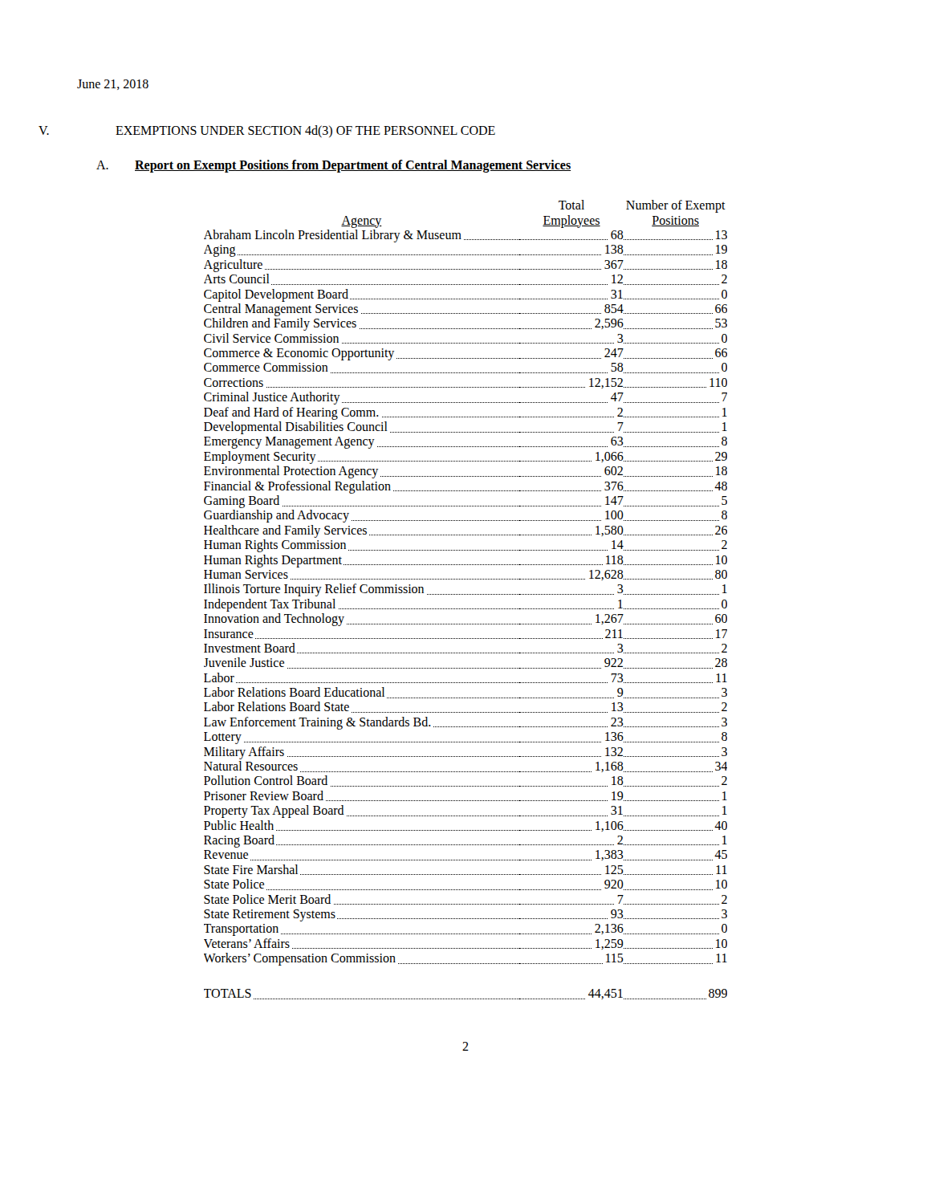June 21, 2018
V. EXEMPTIONS UNDER SECTION 4d(3) OF THE PERSONNEL CODE
A. Report on Exempt Positions from Department of Central Management Services
| | Total | Number of Exempt |
| --- | --- | --- |
| Agency | Employees | Positions |
| Abraham Lincoln Presidential Library & Museum | 68 | 13 |
| Aging | 138 | 19 |
| Agriculture | 367 | 18 |
| Arts Council | 12 | 2 |
| Capitol Development Board | 31 | 0 |
| Central Management Services | 854 | 66 |
| Children and Family Services | 2,596 | 53 |
| Civil Service Commission | 3 | 0 |
| Commerce & Economic Opportunity | 247 | 66 |
| Commerce Commission | 58 | 0 |
| Corrections | 12,152 | 110 |
| Criminal Justice Authority | 47 | 7 |
| Deaf and Hard of Hearing Comm. | 2 | 1 |
| Developmental Disabilities Council | 7 | 1 |
| Emergency Management Agency | 63 | 8 |
| Employment Security | 1,066 | 29 |
| Environmental Protection Agency | 602 | 18 |
| Financial & Professional Regulation | 376 | 48 |
| Gaming Board | 147 | 5 |
| Guardianship and Advocacy | 100 | 8 |
| Healthcare and Family Services | 1,580 | 26 |
| Human Rights Commission | 14 | 2 |
| Human Rights Department | 118 | 10 |
| Human Services | 12,628 | 80 |
| Illinois Torture Inquiry Relief Commission | 3 | 1 |
| Independent Tax Tribunal | 1 | 0 |
| Innovation and Technology | 1,267 | 60 |
| Insurance | 211 | 17 |
| Investment Board | 3 | 2 |
| Juvenile Justice | 922 | 28 |
| Labor | 73 | 11 |
| Labor Relations Board Educational | 9 | 3 |
| Labor Relations Board State | 13 | 2 |
| Law Enforcement Training & Standards Bd. | 23 | 3 |
| Lottery | 136 | 8 |
| Military Affairs | 132 | 3 |
| Natural Resources | 1,168 | 34 |
| Pollution Control Board | 18 | 2 |
| Prisoner Review Board | 19 | 1 |
| Property Tax Appeal Board | 31 | 1 |
| Public Health | 1,106 | 40 |
| Racing Board | 2 | 1 |
| Revenue | 1,383 | 45 |
| State Fire Marshal | 125 | 11 |
| State Police | 920 | 10 |
| State Police Merit Board | 7 | 2 |
| State Retirement Systems | 93 | 3 |
| Transportation | 2,136 | 0 |
| Veterans’ Affairs | 1,259 | 10 |
| Workers’ Compensation Commission | 115 | 11 |
| TOTALS | 44,451 | 899 |
2